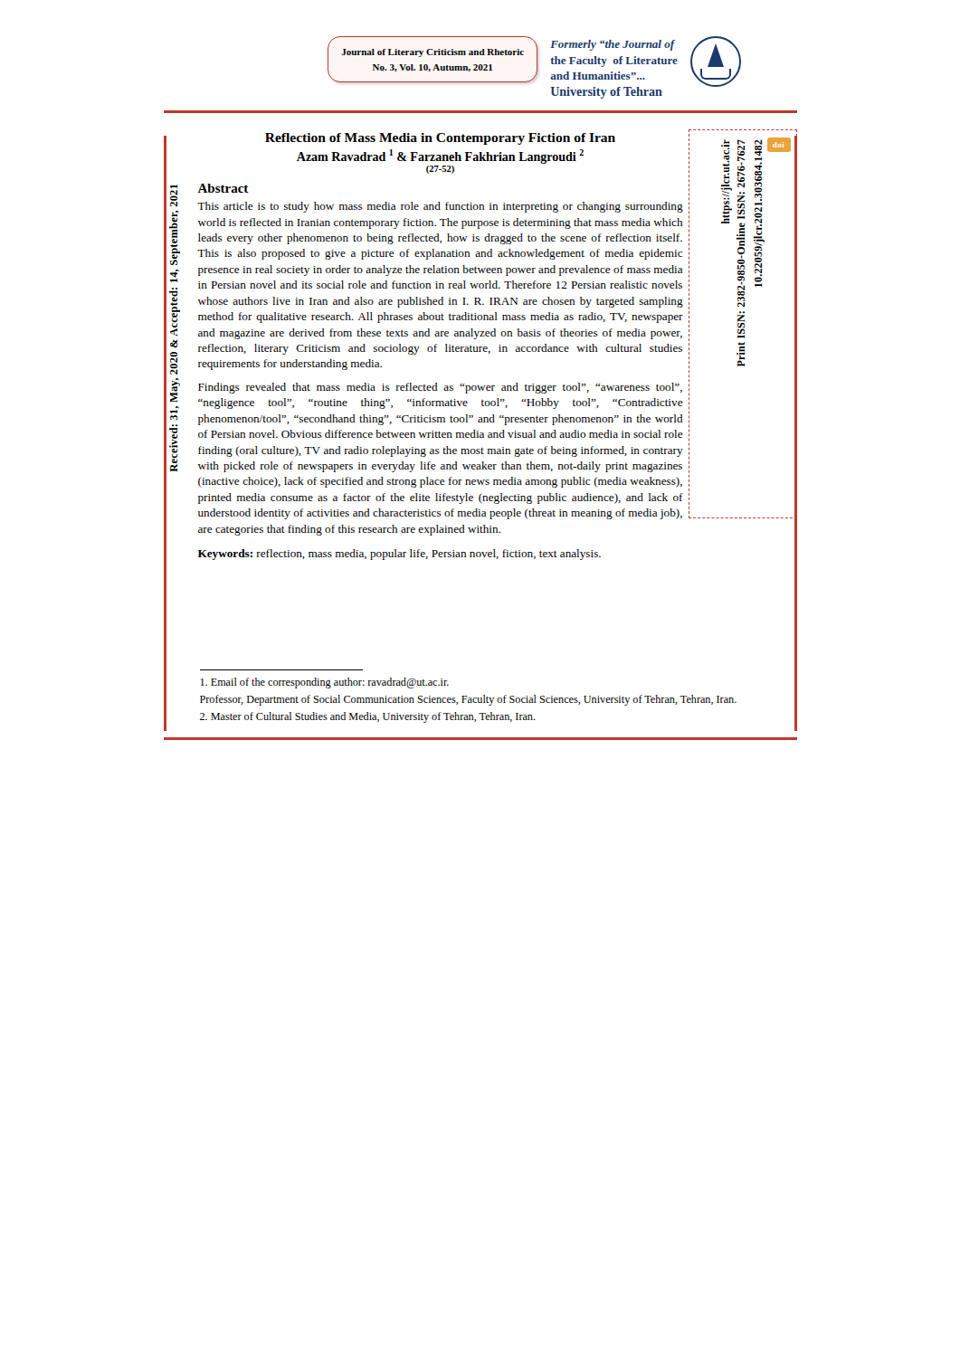Journal of Literary Criticism and Rhetoric
No. 3, Vol. 10, Autumn, 2021
Formerly “the Journal of
the Faculty of Literature
and Humanities”...
University of Tehran
Received: 31, May, 2020 & Accepted: 14, September, 2021
Reflection of Mass Media in Contemporary Fiction of Iran
Azam Ravadrad 1 & Farzaneh Fakhrian Langroudi 2
(27-52)
Abstract
This article is to study how mass media role and function in interpreting or changing surrounding world is reflected in Iranian contemporary fiction. The purpose is determining that mass media which leads every other phenomenon to being reflected, how is dragged to the scene of reflection itself. This is also proposed to give a picture of explanation and acknowledgement of media epidemic presence in real society in order to analyze the relation between power and prevalence of mass media in Persian novel and its social role and function in real world. Therefore 12 Persian realistic novels whose authors live in Iran and also are published in I. R. IRAN are chosen by targeted sampling method for qualitative research. All phrases about traditional mass media as radio, TV, newspaper and magazine are derived from these texts and are analyzed on basis of theories of media power, reflection, literary Criticism and sociology of literature, in accordance with cultural studies requirements for understanding media.
Findings revealed that mass media is reflected as “power and trigger tool”, “awareness tool”, “negligence tool”, “routine thing”, “informative tool”, “Hobby tool”, “Contradictive phenomenon/tool”, “secondhand thing”, “Criticism tool” and “presenter phenomenon” in the world of Persian novel. Obvious difference between written media and visual and audio media in social role finding (oral culture), TV and radio roleplaying as the most main gate of being informed, in contrary with picked role of newspapers in everyday life and weaker than them, not-daily print magazines (inactive choice), lack of specified and strong place for news media among public (media weakness), printed media consume as a factor of the elite lifestyle (neglecting public audience), and lack of understood identity of activities and characteristics of media people (threat in meaning of media job), are categories that finding of this research are explained within.
Keywords: reflection, mass media, popular life, Persian novel, fiction, text analysis.
doi
https://jlcr.ut.ac.ir
Print ISSN: 2382-9850-Online ISSN: 2676-7627
10.22059/jlcr.2021.303684.1482
1. Email of the corresponding author: ravadrad@ut.ac.ir.
Professor, Department of Social Communication Sciences, Faculty of Social Sciences, University of Tehran, Tehran, Iran.
2. Master of Cultural Studies and Media, University of Tehran, Tehran, Iran.